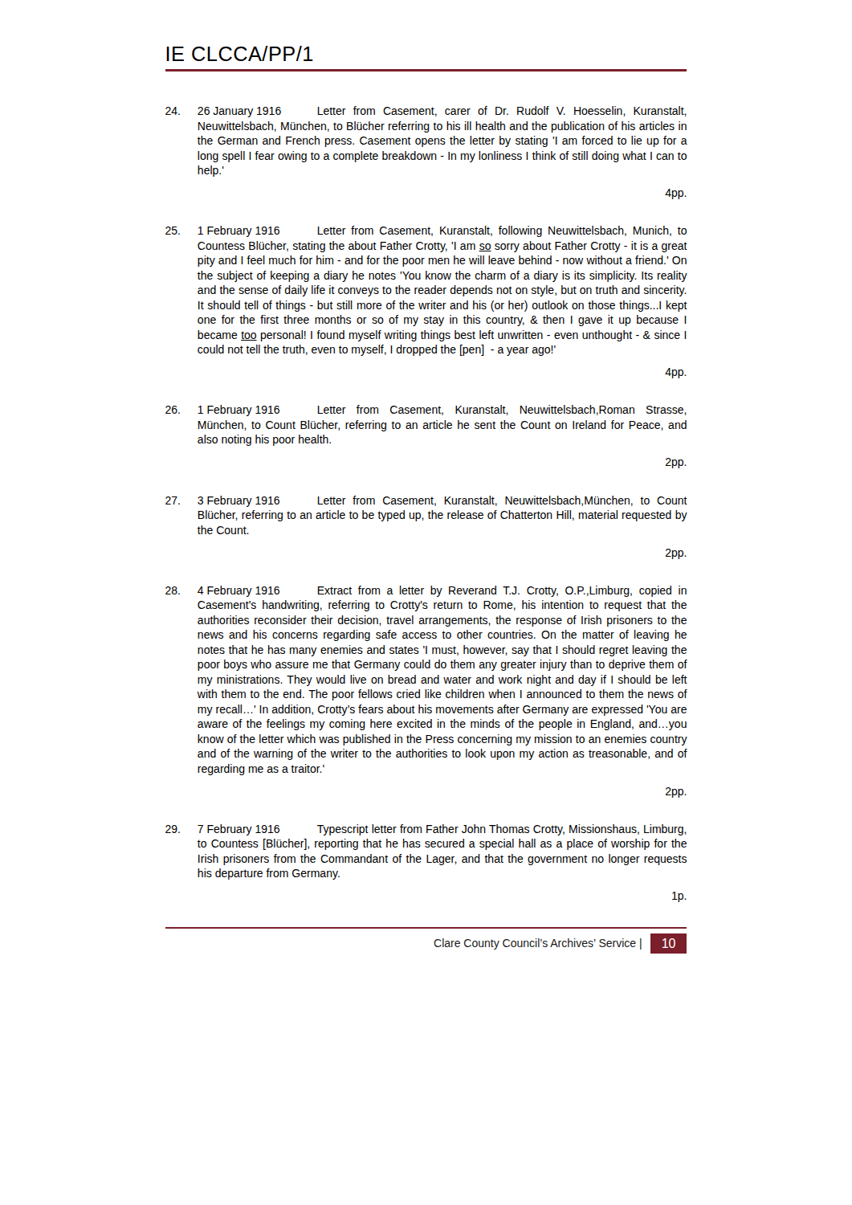IE CLCCA/PP/1
24.
26 January 1916 Letter from Casement, carer of Dr. Rudolf V. Hoesselin, Kuranstalt, Neuwittelsbach, München, to Blücher referring to his ill health and the publication of his articles in the German and French press. Casement opens the letter by stating 'I am forced to lie up for a long spell I fear owing to a complete breakdown - In my lonliness I think of still doing what I can to help.'
4pp.
25.
1 February 1916 Letter from Casement, Kuranstalt, following Neuwittelsbach, Munich, to Countess Blücher, stating the about Father Crotty, 'I am so sorry about Father Crotty - it is a great pity and I feel much for him - and for the poor men he will leave behind - now without a friend.' On the subject of keeping a diary he notes 'You know the charm of a diary is its simplicity. Its reality and the sense of daily life it conveys to the reader depends not on style, but on truth and sincerity. It should tell of things - but still more of the writer and his (or her) outlook on those things...I kept one for the first three months or so of my stay in this country, & then I gave it up because I became too personal! I found myself writing things best left unwritten - even unthought - & since I could not tell the truth, even to myself, I dropped the [pen] - a year ago!'
4pp.
26.
1 February 1916 Letter from Casement, Kuranstalt, Neuwittelsbach,Roman Strasse, München, to Count Blücher, referring to an article he sent the Count on Ireland for Peace, and also noting his poor health.
2pp.
27.
3 February 1916 Letter from Casement, Kuranstalt, Neuwittelsbach,München, to Count Blücher, referring to an article to be typed up, the release of Chatterton Hill, material requested by the Count.
2pp.
28.
4 February 1916 Extract from a letter by Reverand T.J. Crotty, O.P.,Limburg, copied in Casement's handwriting, referring to Crotty's return to Rome, his intention to request that the authorities reconsider their decision, travel arrangements, the response of Irish prisoners to the news and his concerns regarding safe access to other countries. On the matter of leaving he notes that he has many enemies and states 'I must, however, say that I should regret leaving the poor boys who assure me that Germany could do them any greater injury than to deprive them of my ministrations. They would live on bread and water and work night and day if I should be left with them to the end. The poor fellows cried like children when I announced to them the news of my recall…' In addition, Crotty’s fears about his movements after Germany are expressed 'You are aware of the feelings my coming here excited in the minds of the people in England, and…you know of the letter which was published in the Press concerning my mission to an enemies country and of the warning of the writer to the authorities to look upon my action as treasonable, and of regarding me as a traitor.'
2pp.
29.
7 February 1916 Typescript letter from Father John Thomas Crotty, Missionshaus, Limburg, to Countess [Blücher], reporting that he has secured a special hall as a place of worship for the Irish prisoners from the Commandant of the Lager, and that the government no longer requests his departure from Germany.
1p.
Clare County Council’s Archives’ Service |
10